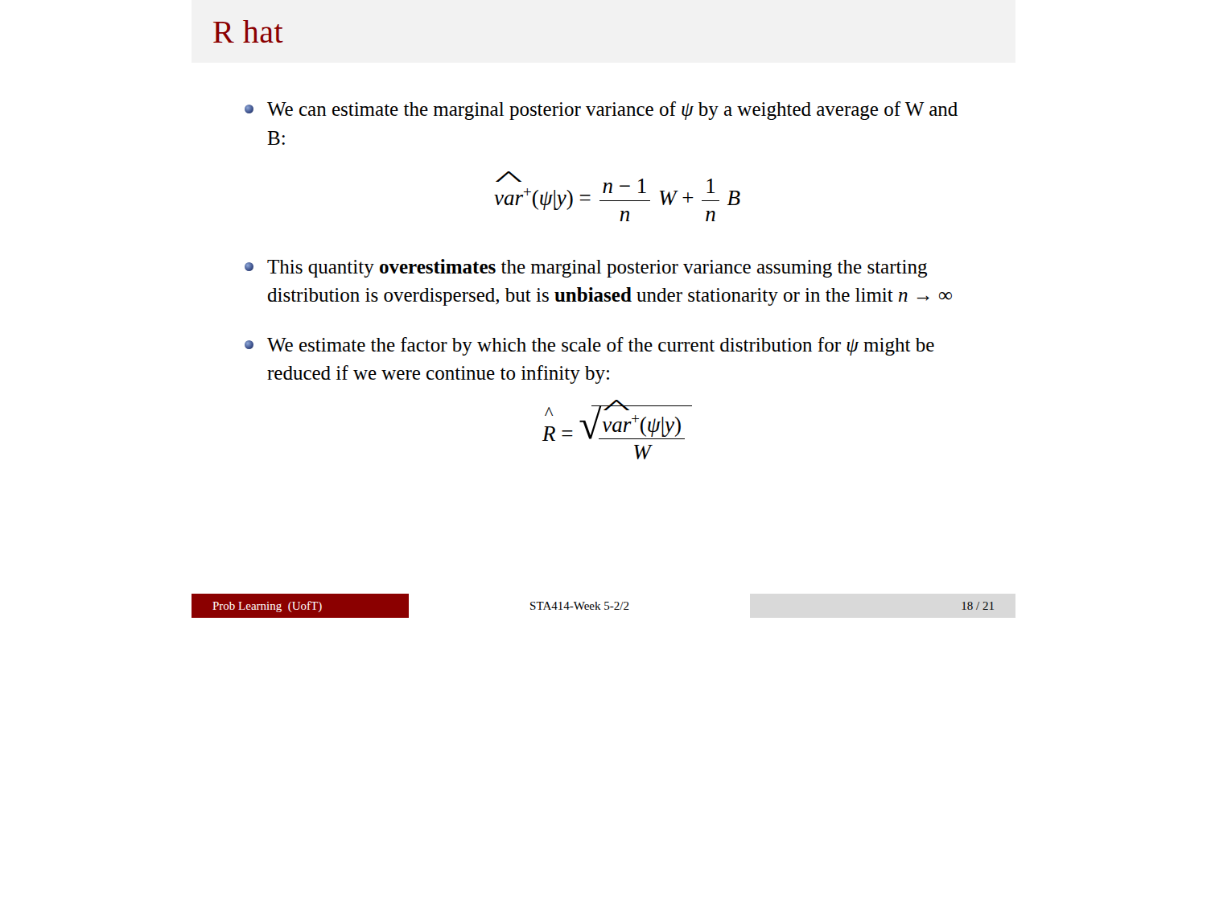R hat
We can estimate the marginal posterior variance of ψ by a weighted average of W and B:
var+(ψ|y) = n − 1 n W + 1 n B
This quantity overestimates the marginal posterior variance assuming the starting distribution is overdispersed, but is unbiased under stationarity or in the limit n → ∞
We estimate the factor by which the scale of the current distribution for ψ might be reduced if we were continue to infinity by:
^R = var+(ψ|y) W
Prob Learning (UofT)
STA414-Week 5-2/2
18 / 21